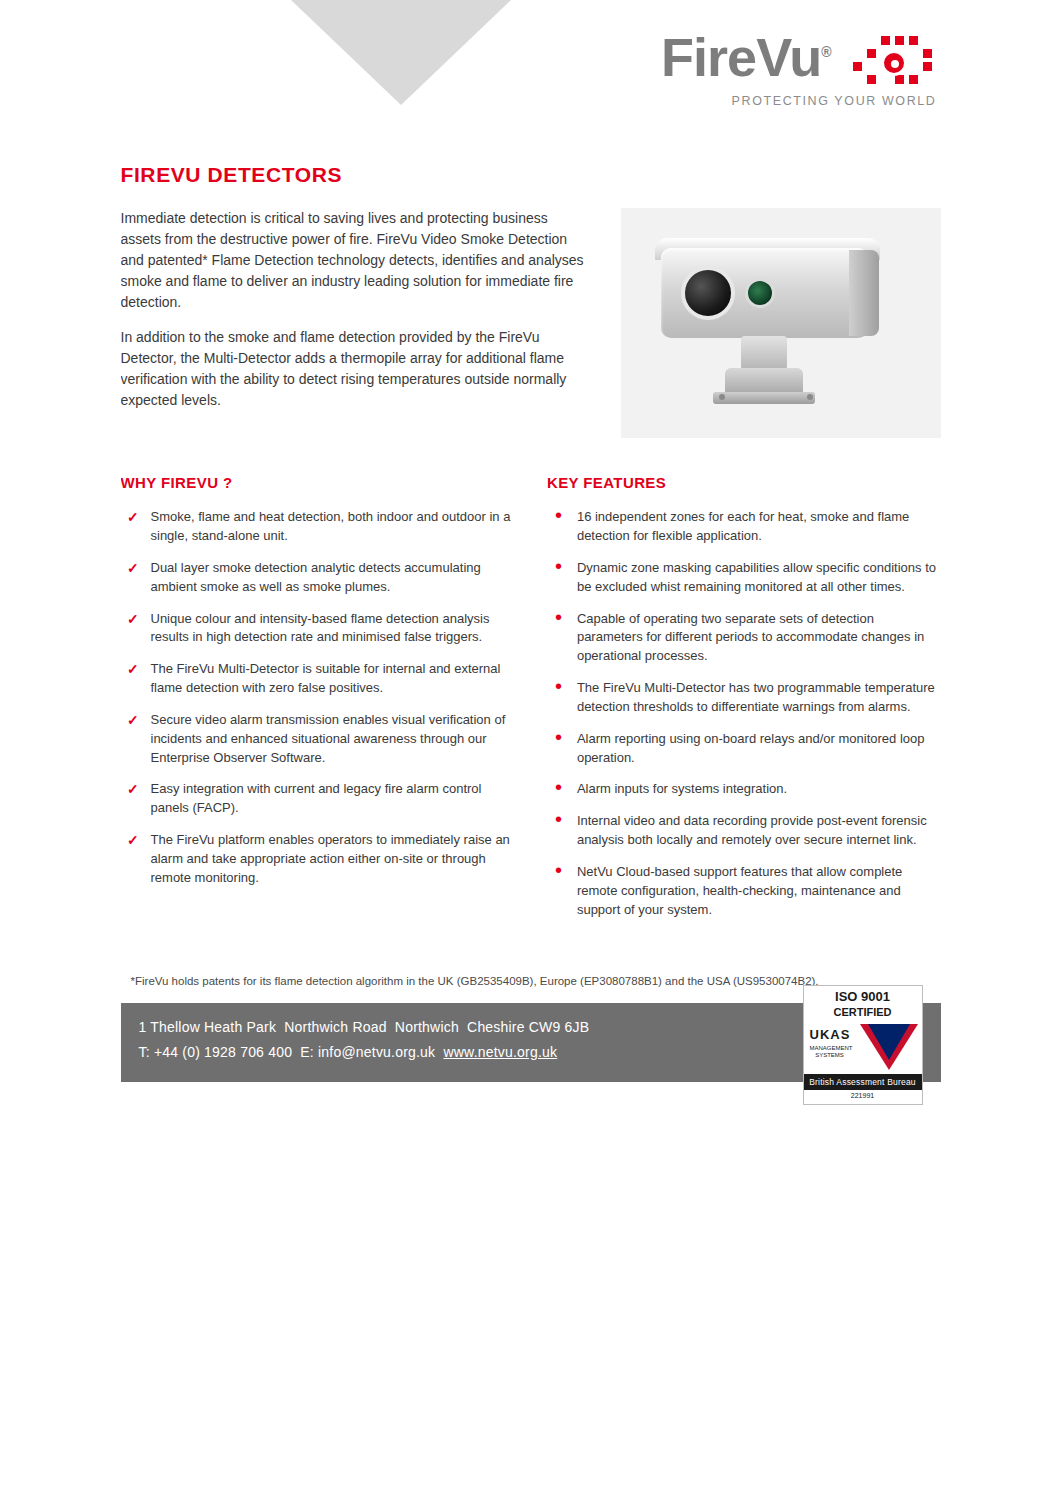Fire Vu®
PROTECTING YOUR WORLD
FIREVU DETECTORS
Immediate detection is critical to saving lives and protecting business assets from the destructive power of fire. FireVu Video Smoke Detection and patented* Flame Detection technology detects, identifies and analyses smoke and flame to deliver an industry leading solution for immediate fire detection.
In addition to the smoke and flame detection provided by the FireVu Detector, the Multi-Detector adds a thermopile array for additional flame verification with the ability to detect rising temperatures outside normally expected levels.
WHY FIREVU ?
Smoke, flame and heat detection, both indoor and outdoor in a single, stand-alone unit.
Dual layer smoke detection analytic detects accumulating ambient smoke as well as smoke plumes.
Unique colour and intensity-based flame detection analysis results in high detection rate and minimised false triggers.
The FireVu Multi-Detector is suitable for internal and external flame detection with zero false positives.
Secure video alarm transmission enables visual verification of incidents and enhanced situational awareness through our Enterprise Observer Software.
Easy integration with current and legacy fire alarm control panels (FACP).
The FireVu platform enables operators to immediately raise an alarm and take appropriate action either on-site or through remote monitoring.
KEY FEATURES
16 independent zones for each for heat, smoke and flame detection for flexible application.
Dynamic zone masking capabilities allow specific conditions to be excluded whist remaining monitored at all other times.
Capable of operating two separate sets of detection parameters for different periods to accommodate changes in operational processes.
The FireVu Multi-Detector has two programmable temperature detection thresholds to differentiate warnings from alarms.
Alarm reporting using on-board relays and/or monitored loop operation.
Alarm inputs for systems integration.
Internal video and data recording provide post-event forensic analysis both locally and remotely over secure internet link.
NetVu Cloud-based support features that allow complete remote configuration, health-checking, maintenance and support of your system.
*FireVu holds patents for its flame detection algorithm in the UK (GB2535409B), Europe (EP3080788B1) and the USA (US9530074B2).
1 Thellow Heath Park Northwich Road Northwich Cheshire CW9 6JB
T: +44 (0) 1928 706 400 E: info@netvu.org.uk www.netvu.org.uk
ISO 9001
CERTIFIED
UKAS
MANAGEMENT
SYSTEMS
British Assessment Bureau
221991